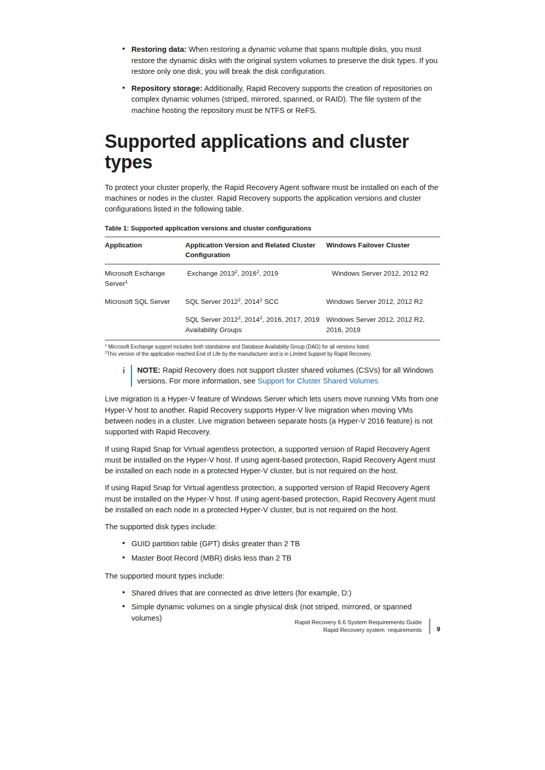Restoring data: When restoring a dynamic volume that spans multiple disks, you must restore the dynamic disks with the original system volumes to preserve the disk types. If you restore only one disk, you will break the disk configuration.
Repository storage: Additionally, Rapid Recovery supports the creation of repositories on complex dynamic volumes (striped, mirrored, spanned, or RAID). The file system of the machine hosting the repository must be NTFS or ReFS.
Supported applications and cluster types
To protect your cluster properly, the Rapid Recovery Agent software must be installed on each of the machines or nodes in the cluster. Rapid Recovery supports the application versions and cluster configurations listed in the following table.
Table 1: Supported application versions and cluster configurations
| Application | Application Version and Related Cluster Configuration | Windows Failover Cluster |
| --- | --- | --- |
| Microsoft Exchange Server 1 | Exchange 2013 2 , 2016 2 , 2019 | Windows Server 2012, 2012 R2 |
| Microsoft SQL Server | SQL Server 2012 2 , 2014 2 SCC | Windows Server 2012, 2012 R2 |
| | SQL Server 2012 2 , 2014 2 , 2016, 2017, 2019 Availability Groups | Windows Server 2012, 2012 R2, 2016, 2019 |
1 Microsoft Exchange support includes both standalone and Database Availability Group (DAG) for all versions listed.
2This version of the application reached End of Life by the manufacturer and is in Limited Support by Rapid Recovery.
i
NOTE: Rapid Recovery does not support cluster shared volumes (CSVs) for all Windows versions. For more information, see Support for Cluster Shared Volumes
Live migration is a Hyper-V feature of Windows Server which lets users move running VMs from one Hyper-V host to another. Rapid Recovery supports Hyper-V live migration when moving VMs between nodes in a cluster. Live migration between separate hosts (a Hyper-V 2016 feature) is not supported with Rapid Recovery.
If using Rapid Snap for Virtual agentless protection, a supported version of Rapid Recovery Agent must be installed on the Hyper-V host. If using agent-based protection, Rapid Recovery Agent must be installed on each node in a protected Hyper-V cluster, but is not required on the host.
If using Rapid Snap for Virtual agentless protection, a supported version of Rapid Recovery Agent must be installed on the Hyper-V host. If using agent-based protection, Rapid Recovery Agent must be installed on each node in a protected Hyper-V cluster, but is not required on the host.
The supported disk types include:
GUID partition table (GPT) disks greater than 2 TB
Master Boot Record (MBR) disks less than 2 TB
The supported mount types include:
Shared drives that are connected as drive letters (for example, D:)
Simple dynamic volumes on a single physical disk (not striped, mirrored, or spanned volumes)
Rapid Recovery 6.6 System Requirements Guide
Rapid Recovery system requirements
9